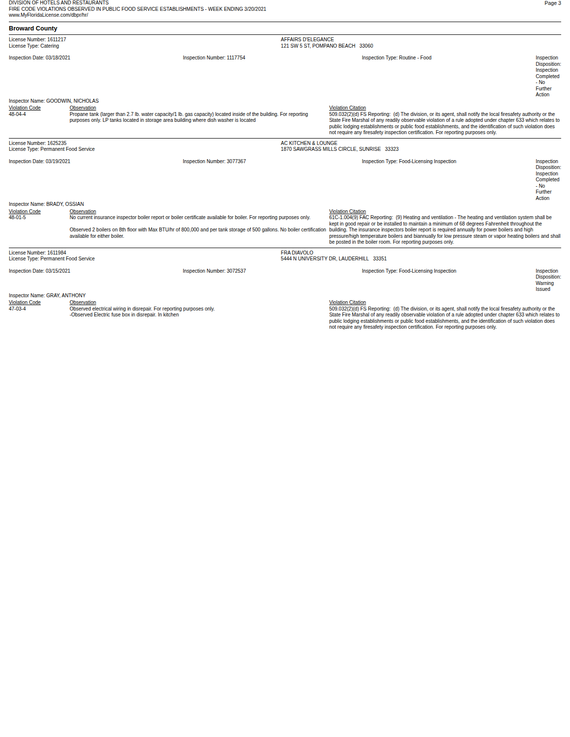Page 3
DIVISION OF HOTELS AND RESTAURANTS
FIRE CODE VIOLATIONS OBSERVED IN PUBLIC FOOD SERVICE ESTABLISHMENTS - WEEK ENDING 3/20/2021
www.MyFloridaLicense.com/dbpr/hr/
Broward County
| License Number: 1611217 | AFFAIRS D'ELEGANCE |
| License Type: Catering | 121 SW 5 ST, POMPANO BEACH 33060 |
| Inspection Date: 03/18/2021 | Inspection Number: 1117754 | Inspection Type: Routine - Food | Inspection Disposition: Inspection Completed - No Further Action |
| Inspector Name: GOODWIN, NICHOLAS | | | |
| Violation Code | Observation | Violation Citation |
| 48-04-4 | Propane tank (larger than 2.7 lb. water capacity/1 lb. gas capacity) located inside of the building. For reporting purposes only. LP tanks located in storage area building where dish washer is located | 509.032(2)(d) FS Reporting: (d) The division, or its agent, shall notify the local firesafety authority or the State Fire Marshal of any readily observable violation of a rule adopted under chapter 633 which relates to public lodging establishments or public food establishments, and the identification of such violation does not require any firesafety inspection certification. For reporting purposes only. |
| License Number: 1625235 | AC KITCHEN & LOUNGE |
| License Type: Permanent Food Service | 1870 SAWGRASS MILLS CIRCLE, SUNRISE 33323 |
| Inspection Date: 03/19/2021 | Inspection Number: 3077367 | Inspection Type: Food-Licensing Inspection | Inspection Disposition: Inspection Completed - No Further Action |
| Inspector Name: BRADY, OSSIAN | | | |
| Violation Code | Observation | Violation Citation |
| 48-01-5 | No current insurance inspector boiler report or boiler certificate available for boiler. For reporting purposes only. Observed 2 boilers on 8th floor with Max BTU/hr of 800,000 and per tank storage of 500 gallons. No boiler certification available for either boiler. | 61C-1.004(9) FAC Reporting: (9) Heating and ventilation - The heating and ventilation system shall be kept in good repair or be installed to maintain a minimum of 68 degrees Fahrenheit throughout the building. The insurance inspectors boiler report is required annually for power boilers and high pressure/high temperature boilers and biannually for low pressure steam or vapor heating boilers and shall be posted in the boiler room. For reporting purposes only. |
| License Number: 1611984 | FRA DIAVOLO |
| License Type: Permanent Food Service | 5444 N UNIVERSITY DR, LAUDERHILL 33351 |
| Inspection Date: 03/15/2021 | Inspection Number: 3072537 | Inspection Type: Food-Licensing Inspection | Inspection Disposition: Warning Issued |
| Inspector Name: GRAY, ANTHONY | | | |
| Violation Code | Observation | Violation Citation |
| 47-03-4 | Observed electrical wiring in disrepair. For reporting purposes only. -Observed Electric fuse box in disrepair. In kitchen | 509.032(2)(d) FS Reporting: (d) The division, or its agent, shall notify the local firesafety authority or the State Fire Marshal of any readily observable violation of a rule adopted under chapter 633 which relates to public lodging establishments or public food establishments, and the identification of such violation does not require any firesafety inspection certification. For reporting purposes only. |